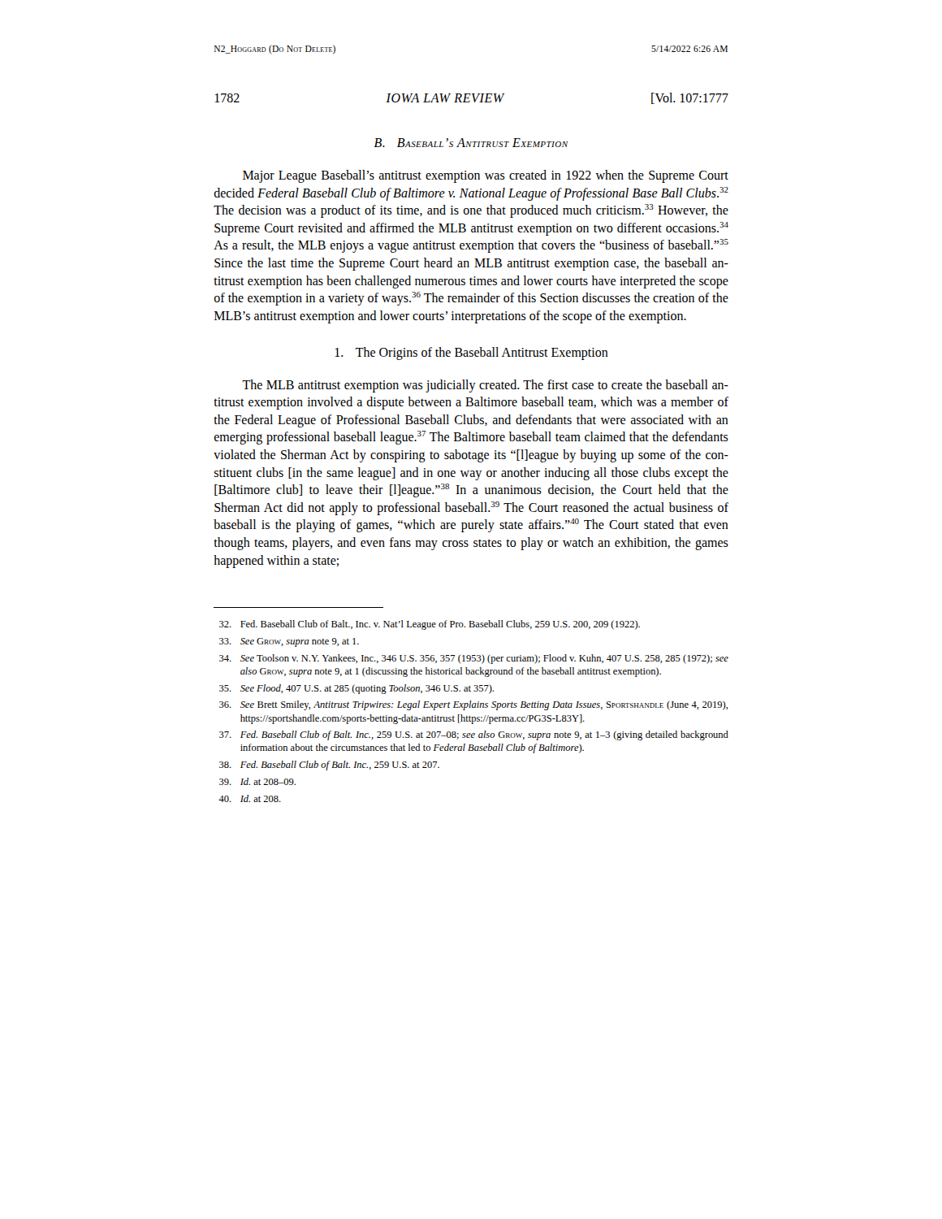N2_Hoggard (Do Not Delete) 5/14/2022 6:26 AM
1782 IOWA LAW REVIEW [Vol. 107:1777
B. Baseball’s Antitrust Exemption
Major League Baseball’s antitrust exemption was created in 1922 when the Supreme Court decided Federal Baseball Club of Baltimore v. National League of Professional Base Ball Clubs.32 The decision was a product of its time, and is one that produced much criticism.33 However, the Supreme Court revisited and affirmed the MLB antitrust exemption on two different occasions.34 As a result, the MLB enjoys a vague antitrust exemption that covers the “business of baseball.”35 Since the last time the Supreme Court heard an MLB antitrust exemption case, the baseball antitrust exemption has been challenged numerous times and lower courts have interpreted the scope of the exemption in a variety of ways.36 The remainder of this Section discusses the creation of the MLB’s antitrust exemption and lower courts’ interpretations of the scope of the exemption.
1. The Origins of the Baseball Antitrust Exemption
The MLB antitrust exemption was judicially created. The first case to create the baseball antitrust exemption involved a dispute between a Baltimore baseball team, which was a member of the Federal League of Professional Baseball Clubs, and defendants that were associated with an emerging professional baseball league.37 The Baltimore baseball team claimed that the defendants violated the Sherman Act by conspiring to sabotage its “[l]eague by buying up some of the constituent clubs [in the same league] and in one way or another inducing all those clubs except the [Baltimore club] to leave their [l]eague.”38 In a unanimous decision, the Court held that the Sherman Act did not apply to professional baseball.39 The Court reasoned the actual business of baseball is the playing of games, “which are purely state affairs.”40 The Court stated that even though teams, players, and even fans may cross states to play or watch an exhibition, the games happened within a state;
32.
Fed. Baseball Club of Balt., Inc. v. Nat’l League of Pro. Baseball Clubs, 259 U.S. 200, 209 (1922).
33.
See Grow, supra note 9, at 1.
34.
See Toolson v. N.Y. Yankees, Inc., 346 U.S. 356, 357 (1953) (per curiam); Flood v. Kuhn, 407 U.S. 258, 285 (1972); see also Grow, supra note 9, at 1 (discussing the historical background of the baseball antitrust exemption).
35.
See Flood, 407 U.S. at 285 (quoting Toolson, 346 U.S. at 357).
36.
See Brett Smiley, Antitrust Tripwires: Legal Expert Explains Sports Betting Data Issues, Sportshandle (June 4, 2019), https://sportshandle.com/sports-betting-data-antitrust [https://perma.cc/PG3S-L83Y].
37.
Fed. Baseball Club of Balt. Inc., 259 U.S. at 207–08; see also Grow, supra note 9, at 1–3 (giving detailed background information about the circumstances that led to Federal Baseball Club of Baltimore).
38.
Fed. Baseball Club of Balt. Inc., 259 U.S. at 207.
39.
Id. at 208–09.
40.
Id. at 208.